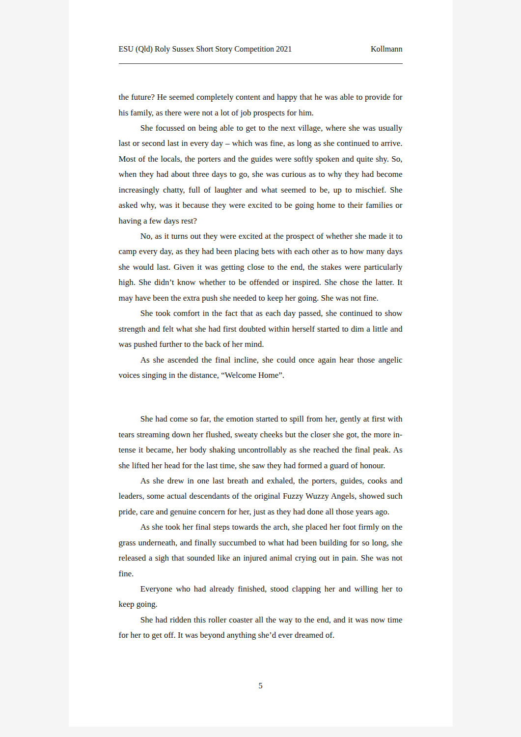ESU (Qld) Roly Sussex Short Story Competition 2021 Kollmann
the future? He seemed completely content and happy that he was able to provide for his family, as there were not a lot of job prospects for him.
She focussed on being able to get to the next village, where she was usually last or second last in every day – which was fine, as long as she continued to arrive. Most of the locals, the porters and the guides were softly spoken and quite shy. So, when they had about three days to go, she was curious as to why they had become increasingly chatty, full of laughter and what seemed to be, up to mischief. She asked why, was it because they were excited to be going home to their families or having a few days rest?
No, as it turns out they were excited at the prospect of whether she made it to camp every day, as they had been placing bets with each other as to how many days she would last. Given it was getting close to the end, the stakes were particularly high. She didn’t know whether to be offended or inspired. She chose the latter. It may have been the extra push she needed to keep her going. She was not fine.
She took comfort in the fact that as each day passed, she continued to show strength and felt what she had first doubted within herself started to dim a little and was pushed further to the back of her mind.
As she ascended the final incline, she could once again hear those angelic voices singing in the distance, “Welcome Home”.
She had come so far, the emotion started to spill from her, gently at first with tears streaming down her flushed, sweaty cheeks but the closer she got, the more intense it became, her body shaking uncontrollably as she reached the final peak. As she lifted her head for the last time, she saw they had formed a guard of honour.
As she drew in one last breath and exhaled, the porters, guides, cooks and leaders, some actual descendants of the original Fuzzy Wuzzy Angels, showed such pride, care and genuine concern for her, just as they had done all those years ago.
As she took her final steps towards the arch, she placed her foot firmly on the grass underneath, and finally succumbed to what had been building for so long, she released a sigh that sounded like an injured animal crying out in pain. She was not fine.
Everyone who had already finished, stood clapping her and willing her to keep going.
She had ridden this roller coaster all the way to the end, and it was now time for her to get off. It was beyond anything she’d ever dreamed of.
5